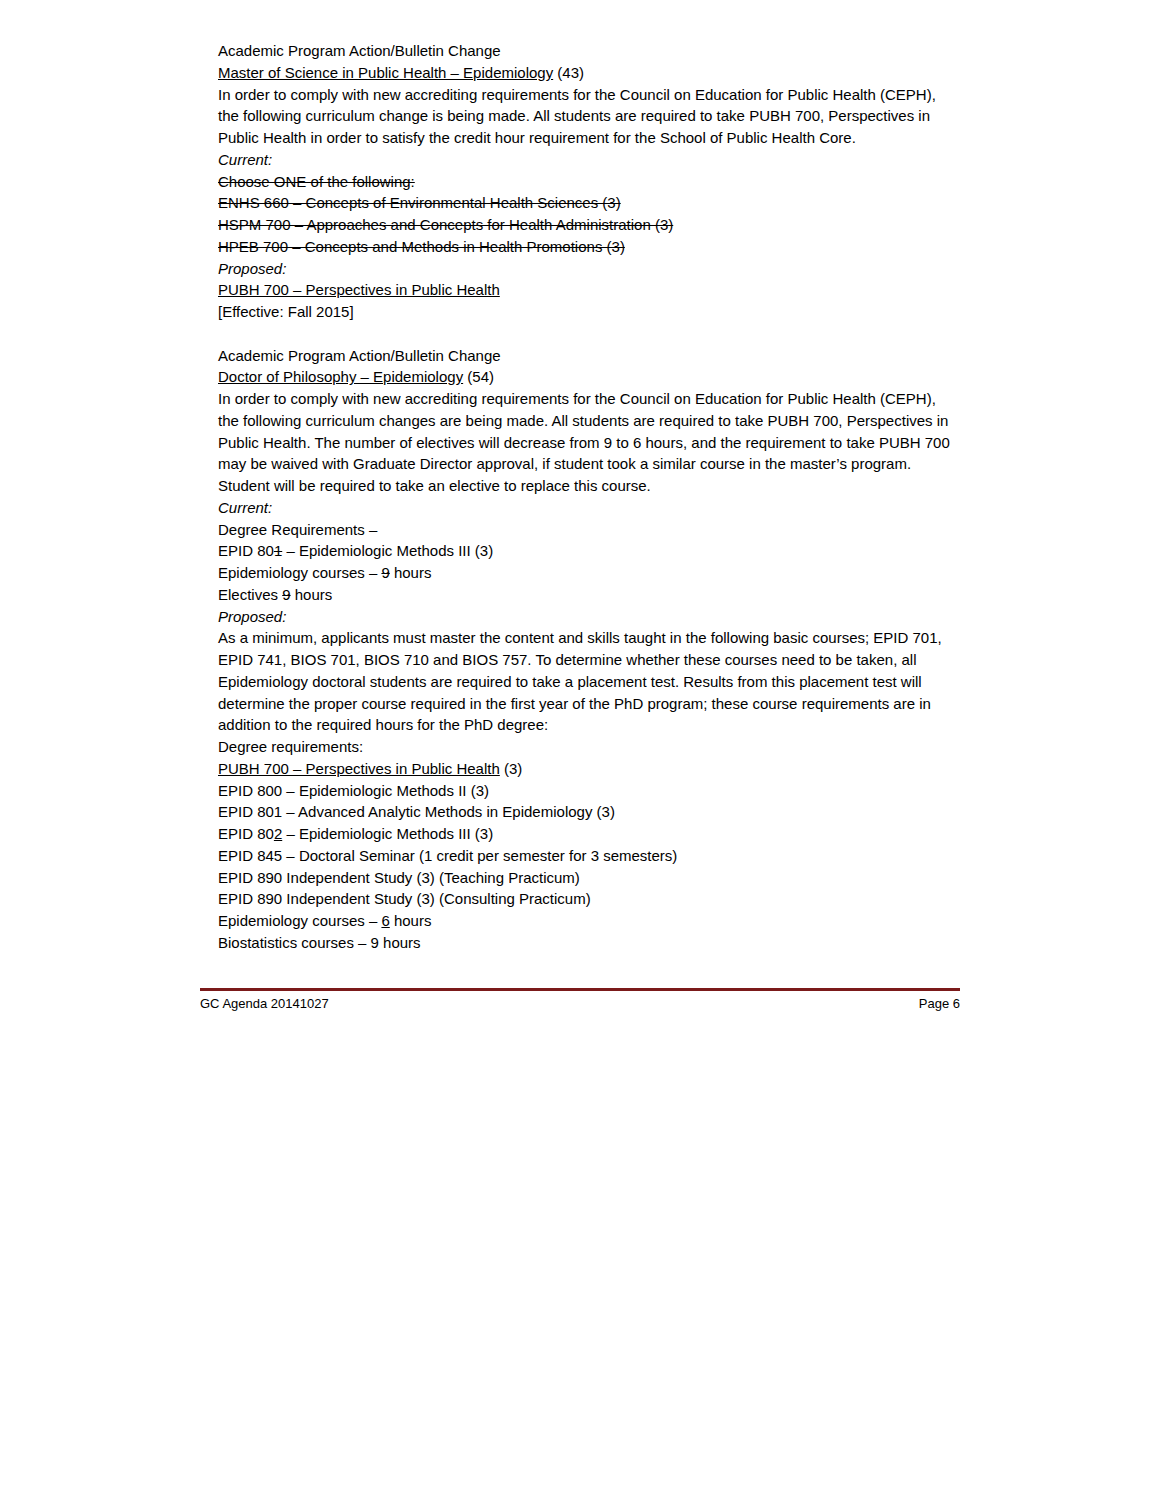Academic Program Action/Bulletin Change
Master of Science in Public Health – Epidemiology (43)
In order to comply with new accrediting requirements for the Council on Education for Public Health (CEPH), the following curriculum change is being made. All students are required to take PUBH 700, Perspectives in Public Health in order to satisfy the credit hour requirement for the School of Public Health Core.
Current:
Choose ONE of the following:
ENHS 660 – Concepts of Environmental Health Sciences (3)
HSPM 700 – Approaches and Concepts for Health Administration (3)
HPEB 700 – Concepts and Methods in Health Promotions (3)
Proposed:
PUBH 700 – Perspectives in Public Health
[Effective: Fall 2015]
Academic Program Action/Bulletin Change
Doctor of Philosophy – Epidemiology (54)
In order to comply with new accrediting requirements for the Council on Education for Public Health (CEPH), the following curriculum changes are being made. All students are required to take PUBH 700, Perspectives in Public Health. The number of electives will decrease from 9 to 6 hours, and the requirement to take PUBH 700 may be waived with Graduate Director approval, if student took a similar course in the master’s program. Student will be required to take an elective to replace this course.
Current:
Degree Requirements –
EPID 801 – Epidemiologic Methods III (3)
Epidemiology courses – 9 hours
Electives 9 hours
Proposed:
As a minimum, applicants must master the content and skills taught in the following basic courses; EPID 701, EPID 741, BIOS 701, BIOS 710 and BIOS 757. To determine whether these courses need to be taken, all Epidemiology doctoral students are required to take a placement test. Results from this placement test will determine the proper course required in the first year of the PhD program; these course requirements are in addition to the required hours for the PhD degree:
Degree requirements:
PUBH 700 – Perspectives in Public Health (3)
EPID 800 – Epidemiologic Methods II (3)
EPID 801 – Advanced Analytic Methods in Epidemiology (3)
EPID 802 – Epidemiologic Methods III (3)
EPID 845 – Doctoral Seminar (1 credit per semester for 3 semesters)
EPID 890 Independent Study (3) (Teaching Practicum)
EPID 890 Independent Study (3) (Consulting Practicum)
Epidemiology courses – 6 hours
Biostatistics courses – 9 hours
GC Agenda 20141027 Page 6